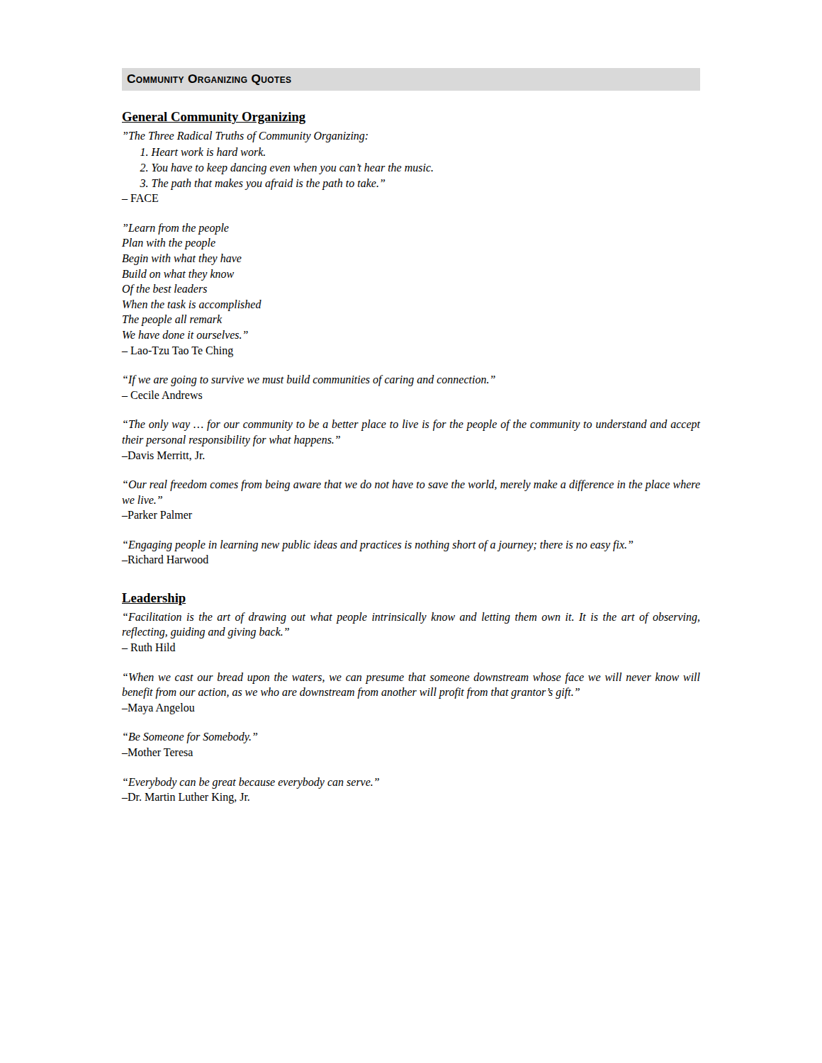Community Organizing Quotes
General Community Organizing
”The Three Radical Truths of Community Organizing:
Heart work is hard work.
You have to keep dancing even when you can’t hear the music.
The path that makes you afraid is the path to take.”
– FACE
”Learn from the people
Plan with the people
Begin with what they have
Build on what they know
Of the best leaders
When the task is accomplished
The people all remark
We have done it ourselves.”
– Lao-Tzu Tao Te Ching
“If we are going to survive we must build communities of caring and connection.”
– Cecile Andrews
“The only way … for our community to be a better place to live is for the people of the community to understand and accept their personal responsibility for what happens.”
–Davis Merritt, Jr.
“Our real freedom comes from being aware that we do not have to save the world, merely make a difference in the place where we live.”
–Parker Palmer
“Engaging people in learning new public ideas and practices is nothing short of a journey; there is no easy fix.”
–Richard Harwood
Leadership
“Facilitation is the art of drawing out what people intrinsically know and letting them own it. It is the art of observing, reflecting, guiding and giving back.”
– Ruth Hild
“When we cast our bread upon the waters, we can presume that someone downstream whose face we will never know will benefit from our action, as we who are downstream from another will profit from that grantor’s gift.”
–Maya Angelou
“Be Someone for Somebody.”
–Mother Teresa
“Everybody can be great because everybody can serve.”
–Dr. Martin Luther King, Jr.